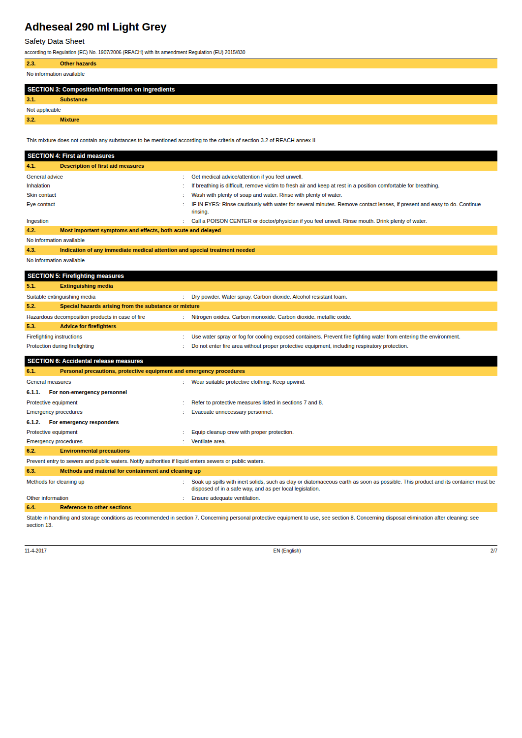Adheseal 290 ml Light Grey
Safety Data Sheet
according to Regulation (EC) No. 1907/2006 (REACH) with its amendment Regulation (EU) 2015/830
| 2.3. | Other hazards |
No information available
SECTION 3: Composition/information on ingredients
| 3.1. | Substance |
Not applicable
| 3.2. | Mixture |
This mixture does not contain any substances to be mentioned according to the criteria of section 3.2 of REACH annex II
SECTION 4: First aid measures
| 4.1. | Description of first aid measures |
| General advice | : | Get medical advice/attention if you feel unwell. |
| Inhalation | : | If breathing is difficult, remove victim to fresh air and keep at rest in a position comfortable for breathing. |
| Skin contact | : | Wash with plenty of soap and water. Rinse with plenty of water. |
| Eye contact | : | IF IN EYES: Rinse cautiously with water for several minutes. Remove contact lenses, if present and easy to do. Continue rinsing. |
| Ingestion | : | Call a POISON CENTER or doctor/physician if you feel unwell. Rinse mouth. Drink plenty of water. |
| 4.2. | Most important symptoms and effects, both acute and delayed |
No information available
| 4.3. | Indication of any immediate medical attention and special treatment needed |
No information available
SECTION 5: Firefighting measures
| 5.1. | Extinguishing media |
| Suitable extinguishing media | : | Dry powder. Water spray. Carbon dioxide. Alcohol resistant foam. |
| 5.2. | Special hazards arising from the substance or mixture |
| Hazardous decomposition products in case of fire | : | Nitrogen oxides. Carbon monoxide. Carbon dioxide. metallic oxide. |
| 5.3. | Advice for firefighters |
| Firefighting instructions | : | Use water spray or fog for cooling exposed containers. Prevent fire fighting water from entering the environment. |
| Protection during firefighting | : | Do not enter fire area without proper protective equipment, including respiratory protection. |
SECTION 6: Accidental release measures
| 6.1. | Personal precautions, protective equipment and emergency procedures |
| General measures | : | Wear suitable protective clothing. Keep upwind. |
6.1.1. For non-emergency personnel
| Protective equipment | : | Refer to protective measures listed in sections 7 and 8. |
| Emergency procedures | : | Evacuate unnecessary personnel. |
6.1.2. For emergency responders
| Protective equipment | : | Equip cleanup crew with proper protection. |
| Emergency procedures | : | Ventilate area. |
| 6.2. | Environmental precautions |
Prevent entry to sewers and public waters. Notify authorities if liquid enters sewers or public waters.
| 6.3. | Methods and material for containment and cleaning up |
| Methods for cleaning up | : | Soak up spills with inert solids, such as clay or diatomaceous earth as soon as possible. This product and its container must be disposed of in a safe way, and as per local legislation. |
| Other information | : | Ensure adequate ventilation. |
| 6.4. | Reference to other sections |
Stable in handling and storage conditions as recommended in section 7. Concerning personal protective equipment to use, see section 8. Concerning disposal elimination after cleaning: see section 13.
11-4-2017 EN (English) 2/7